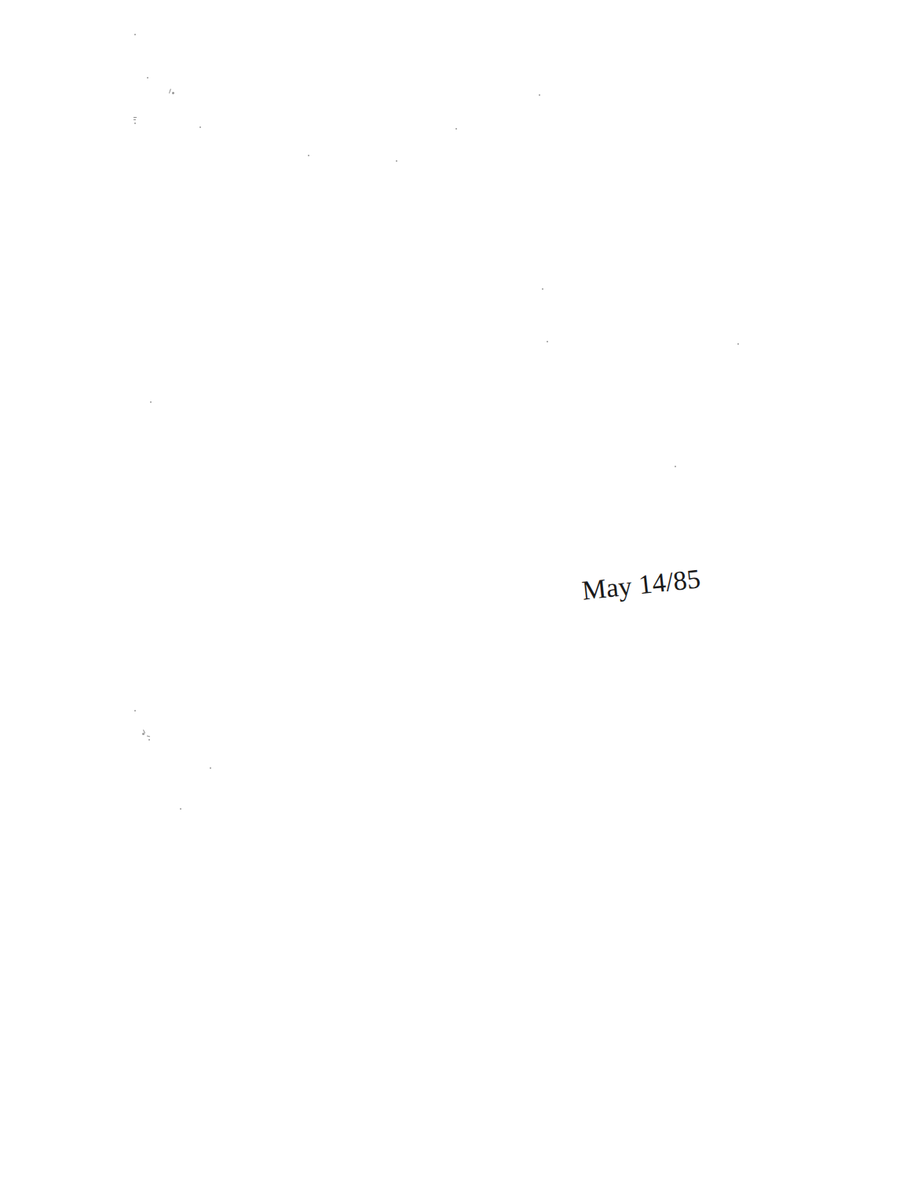May 14/85